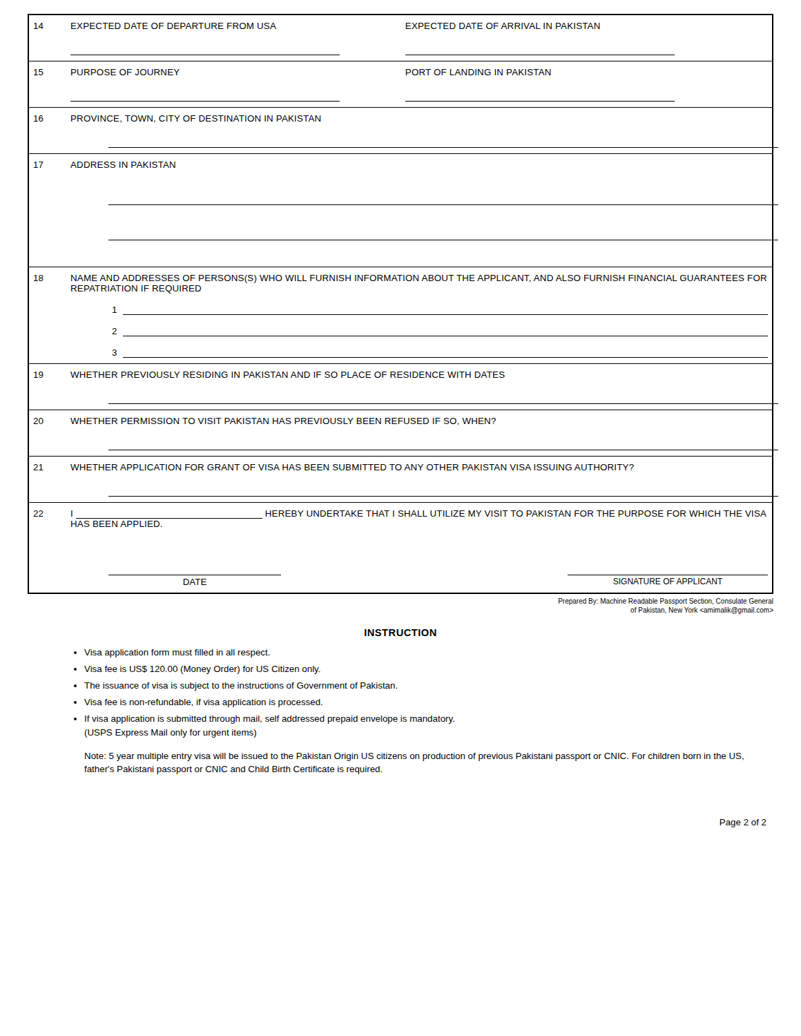| 14 | / EXPECTED DATE OF DEPARTURE FROM USA / EXPECTED DATE OF ARRIVAL IN PAKISTAN / |
| 15 | / PURPOSE OF JOURNEY / PORT OF LANDING IN PAKISTAN / |
| 16 | PROVINCE, TOWN, CITY OF DESTINATION IN PAKISTAN |
| 17 | ADDRESS IN PAKISTAN |
| 18 | NAME AND ADDRESSES OF PERSONS(S) WHO WILL FURNISH INFORMATION ABOUT THE APPLICANT, AND ALSO FURNISH FINANCIAL GUARANTEES FOR REPATRIATION IF REQUIRED 1 2 3 |
| 19 | WHETHER PREVIOUSLY RESIDING IN PAKISTAN AND IF SO PLACE OF RESIDENCE WITH DATES |
| 20 | WHETHER PERMISSION TO VISIT PAKISTAN HAS PREVIOUSLY BEEN REFUSED IF SO, WHEN? |
| 21 | WHETHER APPLICATION FOR GRANT OF VISA HAS BEEN SUBMITTED TO ANY OTHER PAKISTAN VISA ISSUING AUTHORITY? |
| 22 | I HEREBY UNDERTAKE THAT I SHALL UTILIZE MY VISIT TO PAKISTAN FOR THE PURPOSE FOR WHICH THE VISA HAS BEEN APPLIED. / DATE / SIGNATURE OF APPLICANT / |
Prepared By: Machine Readable Passport Section, Consulate General
of Pakistan, New York <amimalik@gmail.com>
INSTRUCTION
Visa application form must filled in all respect.
Visa fee is US$ 120.00 (Money Order) for US Citizen only.
The issuance of visa is subject to the instructions of Government of Pakistan.
Visa fee is non-refundable, if visa application is processed.
If visa application is submitted through mail, self addressed prepaid envelope is mandatory.
(USPS Express Mail only for urgent items)
Note: 5 year multiple entry visa will be issued to the Pakistan Origin US citizens on production of previous Pakistani passport or CNIC. For children born in the US, father's Pakistani passport or CNIC and Child Birth Certificate is required.
Page 2 of 2